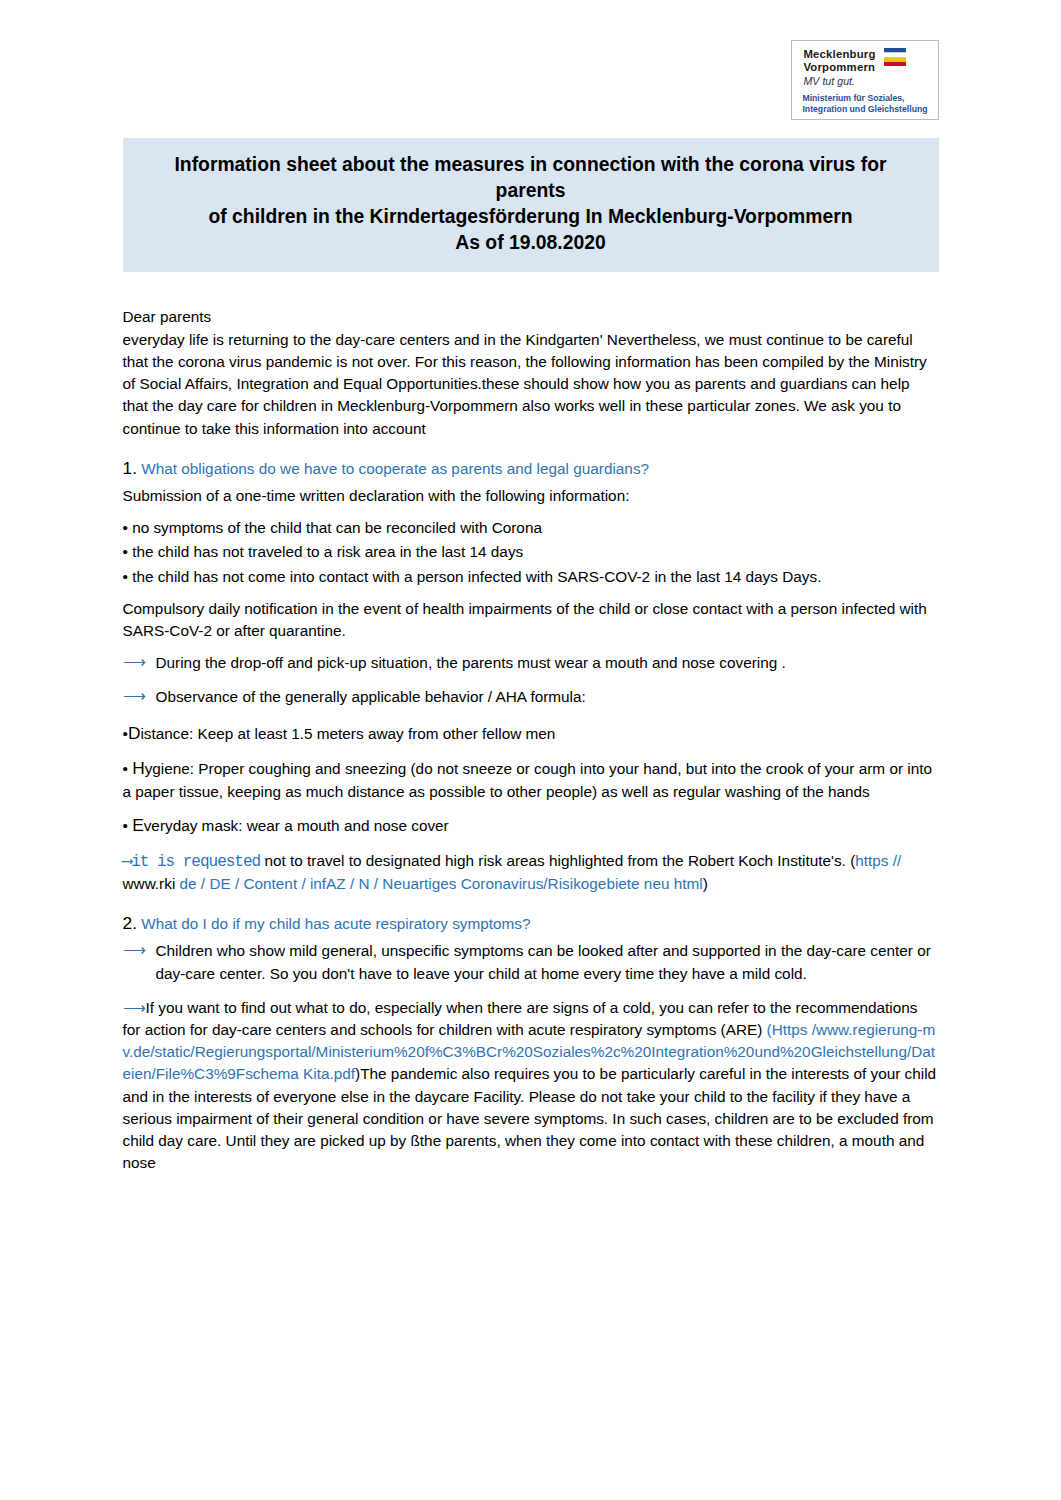| Mecklenburg Vorpommern MV tut gut. | |
Ministerium für Soziales,
Integration und Gleichstellung
Information sheet about the measures in connection with the corona virus for parents
of children in the Kirndertagesförderung In Mecklenburg-Vorpommern
As of 19.08.2020
Dear parents
everyday life is returning to the day-care centers and in the Kindgarten' Nevertheless, we must continue to be careful that the corona virus pandemic is not over. For this reason, the following information has been compiled by the Ministry of Social Affairs, Integration and Equal Opportunities.these should show how you as parents and guardians can help that the day care for children in Mecklenburg-Vorpommern also works well in these particular zones. We ask you to continue to take this information into account
1. What obligations do we have to cooperate as parents and legal guardians?
Submission of a one-time written declaration with the following information:
• no symptoms of the child that can be reconciled with Corona
• the child has not traveled to a risk area in the last 14 days
• the child has not come into contact with a person infected with SARS-COV-2 in the last 14 days Days.
Compulsory daily notification in the event of health impairments of the child or close contact with a person infected with SARS-CoV-2 or after quarantine.
⟶ During the drop-off and pick-up situation, the parents must wear a mouth and nose covering .
⟶ Observance of the generally applicable behavior / AHA formula:
•Distance: Keep at least 1.5 meters away from other fellow men
• Hygiene: Proper coughing and sneezing (do not sneeze or cough into your hand, but into the crook of your arm or into a paper tissue, keeping as much distance as possible to other people) as well as regular washing of the hands
• Everyday mask: wear a mouth and nose cover
⟶it is requested not to travel to designated high risk areas highlighted from the Robert Koch Institute's. (https // www.rki de / DE / Content / infAZ / N / Neuartiges Coronavirus/Risikogebiete neu html)
2. What do I do if my child has acute respiratory symptoms?
⟶ Children who show mild general, unspecific symptoms can be looked after and supported in the day-care center or day-care center. So you don't have to leave your child at home every time they have a mild cold.
⟶If you want to find out what to do, especially when there are signs of a cold, you can refer to the recommendations for action for day-care centers and schools for children with acute respiratory symptoms (ARE) (Https /www.regierung-mv.de/static/Regierungsportal/Ministerium%20f%C3%BCr%20Soziales%2c%20Integration%20und%20Gleichstellung/Dateien/File%C3%9Fschema Kita.pdf)The pandemic also requires you to be particularly careful in the interests of your child and in the interests of everyone else in the daycare Facility. Please do not take your child to the facility if they have a serious impairment of their general condition or have severe symptoms. In such cases, children are to be excluded from child day care. Until they are picked up by ßthe parents, when they come into contact with these children, a mouth and nose